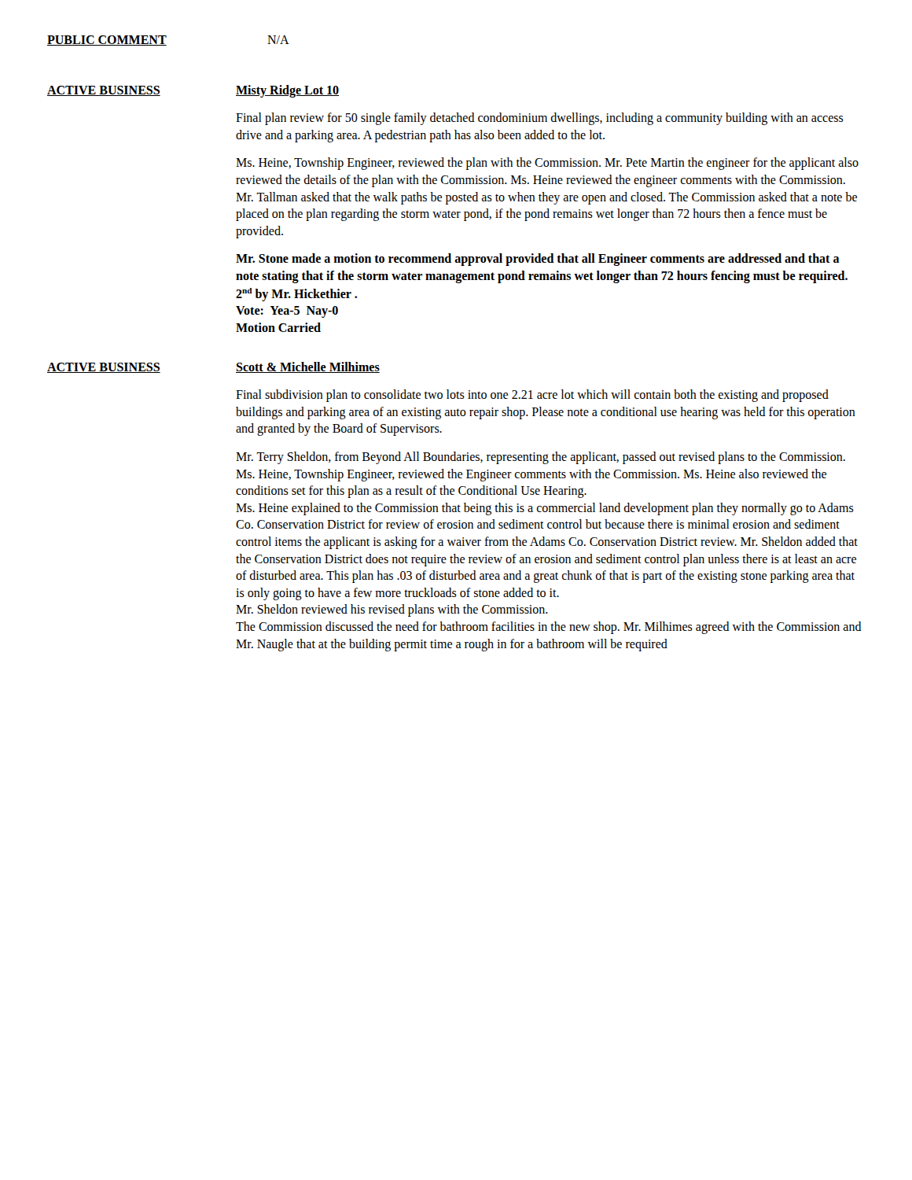PUBLIC COMMENT
N/A
ACTIVE BUSINESS
Misty Ridge Lot 10
Final plan review for 50 single family detached condominium dwellings, including a community building with an access drive and a parking area. A pedestrian path has also been added to the lot.
Ms. Heine, Township Engineer, reviewed the plan with the Commission. Mr. Pete Martin the engineer for the applicant also reviewed the details of the plan with the Commission. Ms. Heine reviewed the engineer comments with the Commission. Mr. Tallman asked that the walk paths be posted as to when they are open and closed. The Commission asked that a note be placed on the plan regarding the storm water pond, if the pond remains wet longer than 72 hours then a fence must be provided.
Mr. Stone made a motion to recommend approval provided that all Engineer comments are addressed and that a note stating that if the storm water management pond remains wet longer than 72 hours fencing must be required.
2nd by Mr. Hickethier .
Vote: Yea-5 Nay-0
Motion Carried
ACTIVE BUSINESS
Scott & Michelle Milhimes
Final subdivision plan to consolidate two lots into one 2.21 acre lot which will contain both the existing and proposed buildings and parking area of an existing auto repair shop. Please note a conditional use hearing was held for this operation and granted by the Board of Supervisors.
Mr. Terry Sheldon, from Beyond All Boundaries, representing the applicant, passed out revised plans to the Commission.
Ms. Heine, Township Engineer, reviewed the Engineer comments with the Commission. Ms. Heine also reviewed the conditions set for this plan as a result of the Conditional Use Hearing.
Ms. Heine explained to the Commission that being this is a commercial land development plan they normally go to Adams Co. Conservation District for review of erosion and sediment control but because there is minimal erosion and sediment control items the applicant is asking for a waiver from the Adams Co. Conservation District review. Mr. Sheldon added that the Conservation District does not require the review of an erosion and sediment control plan unless there is at least an acre of disturbed area. This plan has .03 of disturbed area and a great chunk of that is part of the existing stone parking area that is only going to have a few more truckloads of stone added to it.
Mr. Sheldon reviewed his revised plans with the Commission.
The Commission discussed the need for bathroom facilities in the new shop. Mr. Milhimes agreed with the Commission and Mr. Naugle that at the building permit time a rough in for a bathroom will be required